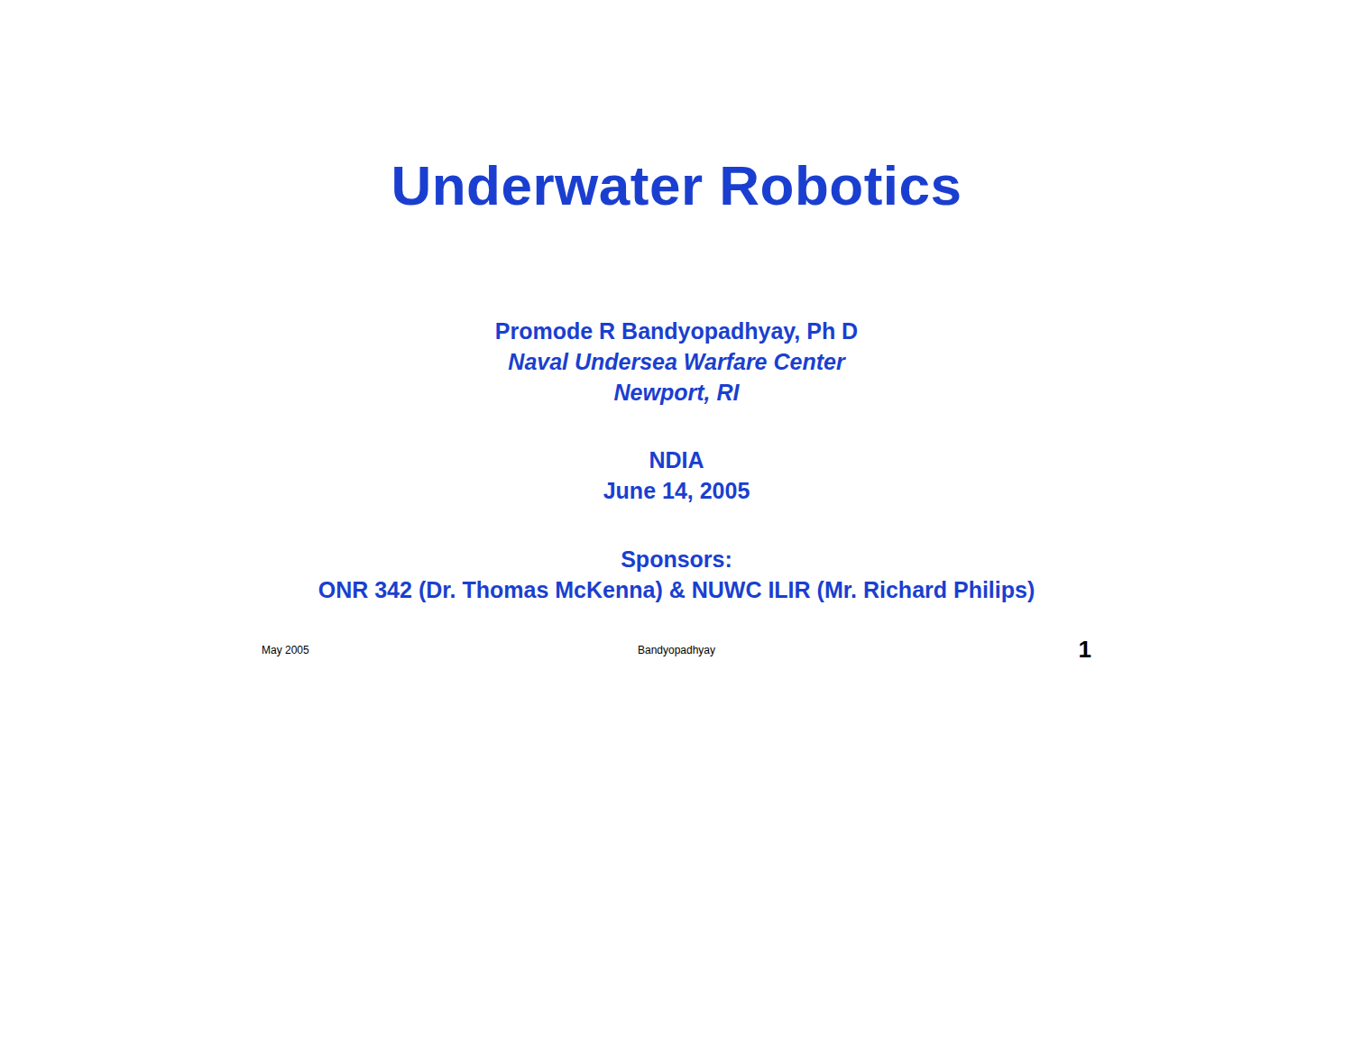Underwater Robotics
Promode R Bandyopadhyay, Ph D
Naval Undersea Warfare Center
Newport, RI
NDIA
June 14, 2005
Sponsors:
ONR 342 (Dr. Thomas McKenna) & NUWC ILIR (Mr. Richard Philips)
May 2005 Bandyopadhyay 1